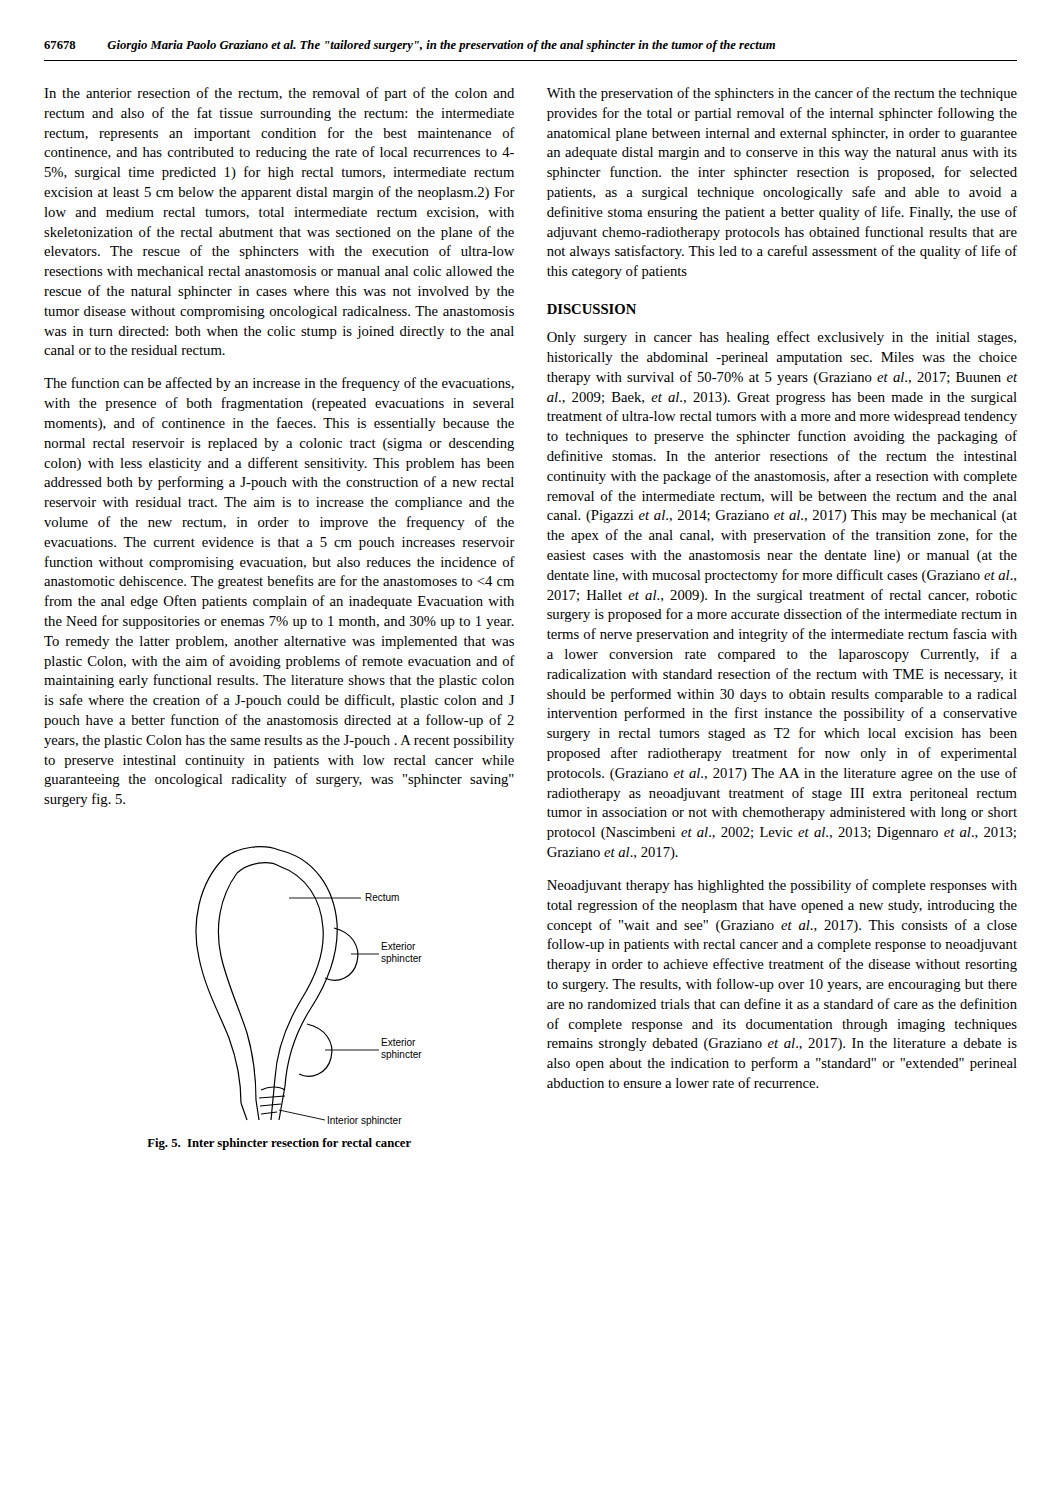67678 Giorgio Maria Paolo Graziano et al. The "tailored surgery", in the preservation of the anal sphincter in the tumor of the rectum
In the anterior resection of the rectum, the removal of part of the colon and rectum and also of the fat tissue surrounding the rectum: the intermediate rectum, represents an important condition for the best maintenance of continence, and has contributed to reducing the rate of local recurrences to 4-5%, surgical time predicted 1) for high rectal tumors, intermediate rectum excision at least 5 cm below the apparent distal margin of the neoplasm.2) For low and medium rectal tumors, total intermediate rectum excision, with skeletonization of the rectal abutment that was sectioned on the plane of the elevators. The rescue of the sphincters with the execution of ultra-low resections with mechanical rectal anastomosis or manual anal colic allowed the rescue of the natural sphincter in cases where this was not involved by the tumor disease without compromising oncological radicalness. The anastomosis was in turn directed: both when the colic stump is joined directly to the anal canal or to the residual rectum.
The function can be affected by an increase in the frequency of the evacuations, with the presence of both fragmentation (repeated evacuations in several moments), and of continence in the faeces. This is essentially because the normal rectal reservoir is replaced by a colonic tract (sigma or descending colon) with less elasticity and a different sensitivity. This problem has been addressed both by performing a J-pouch with the construction of a new rectal reservoir with residual tract. The aim is to increase the compliance and the volume of the new rectum, in order to improve the frequency of the evacuations. The current evidence is that a 5 cm pouch increases reservoir function without compromising evacuation, but also reduces the incidence of anastomotic dehiscence. The greatest benefits are for the anastomoses to <4 cm from the anal edge Often patients complain of an inadequate Evacuation with the Need for suppositories or enemas 7% up to 1 month, and 30% up to 1 year. To remedy the latter problem, another alternative was implemented that was plastic Colon, with the aim of avoiding problems of remote evacuation and of maintaining early functional results. The literature shows that the plastic colon is safe where the creation of a J-pouch could be difficult, plastic colon and J pouch have a better function of the anastomosis directed at a follow-up of 2 years, the plastic Colon has the same results as the J-pouch . A recent possibility to preserve intestinal continuity in patients with low rectal cancer while guaranteeing the oncological radicality of surgery, was "sphincter saving" surgery fig. 5.
Rectum Exterior sphincter Exterior sphincter Interior sphincter
Fig. 5. Inter sphincter resection for rectal cancer
With the preservation of the sphincters in the cancer of the rectum the technique provides for the total or partial removal of the internal sphincter following the anatomical plane between internal and external sphincter, in order to guarantee an adequate distal margin and to conserve in this way the natural anus with its sphincter function. the inter sphincter resection is proposed, for selected patients, as a surgical technique oncologically safe and able to avoid a definitive stoma ensuring the patient a better quality of life. Finally, the use of adjuvant chemo-radiotherapy protocols has obtained functional results that are not always satisfactory. This led to a careful assessment of the quality of life of this category of patients
DISCUSSION
Only surgery in cancer has healing effect exclusively in the initial stages, historically the abdominal -perineal amputation sec. Miles was the choice therapy with survival of 50-70% at 5 years (Graziano et al., 2017; Buunen et al., 2009; Baek, et al., 2013). Great progress has been made in the surgical treatment of ultra-low rectal tumors with a more and more widespread tendency to techniques to preserve the sphincter function avoiding the packaging of definitive stomas. In the anterior resections of the rectum the intestinal continuity with the package of the anastomosis, after a resection with complete removal of the intermediate rectum, will be between the rectum and the anal canal. (Pigazzi et al., 2014; Graziano et al., 2017) This may be mechanical (at the apex of the anal canal, with preservation of the transition zone, for the easiest cases with the anastomosis near the dentate line) or manual (at the dentate line, with mucosal proctectomy for more difficult cases (Graziano et al., 2017; Hallet et al., 2009). In the surgical treatment of rectal cancer, robotic surgery is proposed for a more accurate dissection of the intermediate rectum in terms of nerve preservation and integrity of the intermediate rectum fascia with a lower conversion rate compared to the laparoscopy Currently, if a radicalization with standard resection of the rectum with TME is necessary, it should be performed within 30 days to obtain results comparable to a radical intervention performed in the first instance the possibility of a conservative surgery in rectal tumors staged as T2 for which local excision has been proposed after radiotherapy treatment for now only in of experimental protocols. (Graziano et al., 2017) The AA in the literature agree on the use of radiotherapy as neoadjuvant treatment of stage III extra peritoneal rectum tumor in association or not with chemotherapy administered with long or short protocol (Nascimbeni et al., 2002; Levic et al., 2013; Digennaro et al., 2013; Graziano et al., 2017).
Neoadjuvant therapy has highlighted the possibility of complete responses with total regression of the neoplasm that have opened a new study, introducing the concept of "wait and see" (Graziano et al., 2017). This consists of a close follow-up in patients with rectal cancer and a complete response to neoadjuvant therapy in order to achieve effective treatment of the disease without resorting to surgery. The results, with follow-up over 10 years, are encouraging but there are no randomized trials that can define it as a standard of care as the definition of complete response and its documentation through imaging techniques remains strongly debated (Graziano et al., 2017). In the literature a debate is also open about the indication to perform a "standard" or "extended" perineal abduction to ensure a lower rate of recurrence.